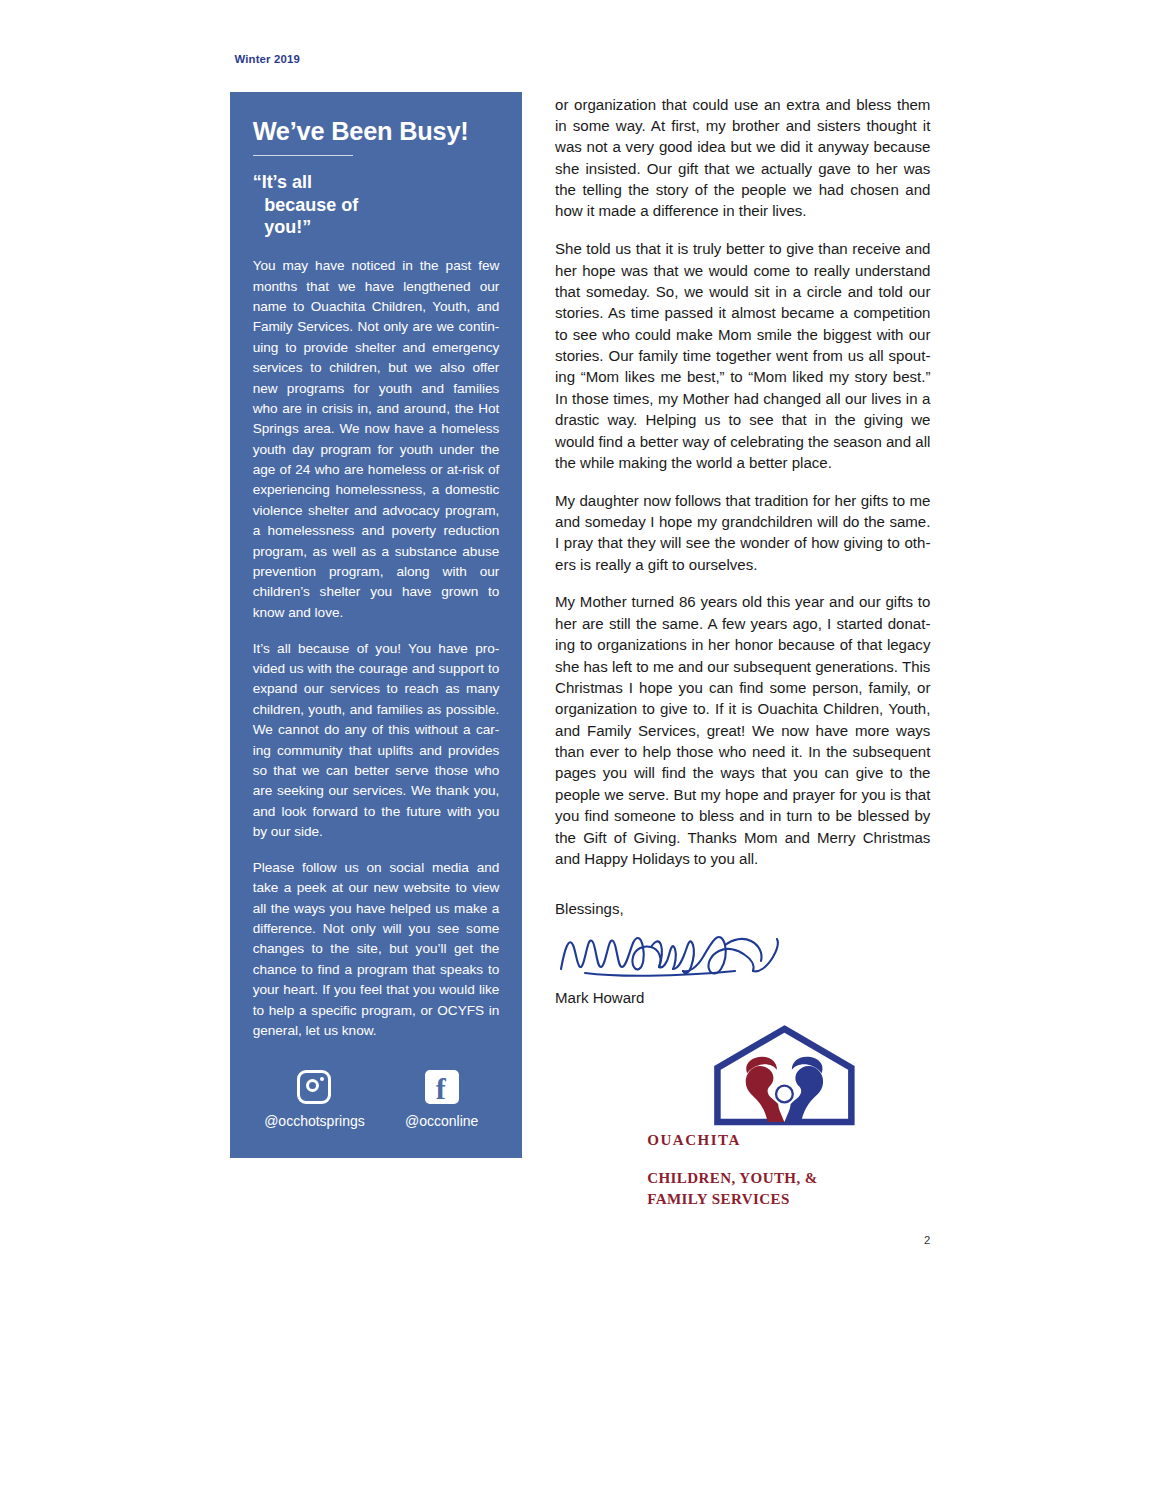Winter 2019
We’ve Been Busy!
“It’s allbecause of you!”
You may have noticed in the past few months that we have lengthened our name to Ouachita Children, Youth, and Family Services. Not only are we continuing to provide shelter and emergency services to children, but we also offer new programs for youth and families who are in crisis in, and around, the Hot Springs area. We now have a homeless youth day program for youth under the age of 24 who are homeless or at-risk of experiencing homelessness, a domestic violence shelter and advocacy program, a homelessness and poverty reduction program, as well as a substance abuse prevention program, along with our children’s shelter you have grown to know and love.
It’s all because of you! You have provided us with the courage and support to expand our services to reach as many children, youth, and families as possible. We cannot do any of this without a caring community that uplifts and provides so that we can better serve those who are seeking our services. We thank you, and look forward to the future with you by our side.
Please follow us on social media and take a peek at our new website to view all the ways you have helped us make a difference. Not only will you see some changes to the site, but you’ll get the chance to find a program that speaks to your heart. If you feel that you would like to help a specific program, or OCYFS in general, let us know.
@occhotsprings
f @occonline
or organization that could use an extra and bless them in some way. At first, my brother and sisters thought it was not a very good idea but we did it anyway because she insisted. Our gift that we actually gave to her was the telling the story of the people we had chosen and how it made a difference in their lives.
She told us that it is truly better to give than receive and her hope was that we would come to really understand that someday. So, we would sit in a circle and told our stories. As time passed it almost became a competition to see who could make Mom smile the biggest with our stories. Our family time together went from us all spouting “Mom likes me best,” to “Mom liked my story best.” In those times, my Mother had changed all our lives in a drastic way. Helping us to see that in the giving we would find a better way of celebrating the season and all the while making the world a better place.
My daughter now follows that tradition for her gifts to me and someday I hope my grandchildren will do the same. I pray that they will see the wonder of how giving to others is really a gift to ourselves.
My Mother turned 86 years old this year and our gifts to her are still the same. A few years ago, I started donating to organizations in her honor because of that legacy she has left to me and our subsequent generations. This Christmas I hope you can find some person, family, or organization to give to. If it is Ouachita Children, Youth, and Family Services, great! We now have more ways than ever to help those who need it. In the subsequent pages you will find the ways that you can give to the people we serve. But my hope and prayer for you is that you find someone to bless and in turn to be blessed by the Gift of Giving. Thanks Mom and Merry Christmas and Happy Holidays to you all.
Blessings,
Mark Howard
OUACHITA
CHILDREN, YOUTH, &
FAMILY SERVICES
2